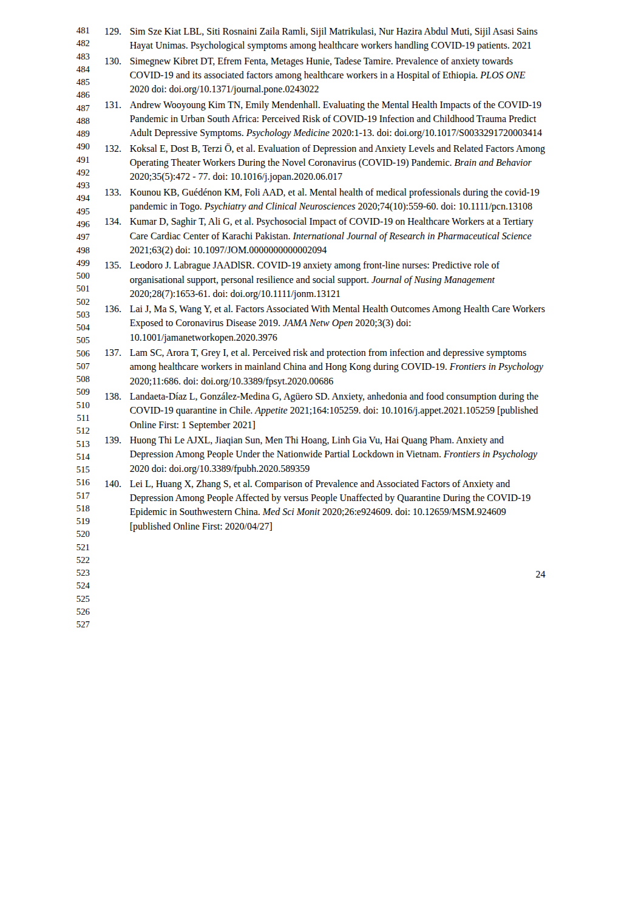481
482
483
484
485
486
487
488
489
490
491
492
493
494
495
496
497
498
499
500
501
502
503
504
505
506
507
508
509
510
511
512
513
514
515
516
517
518
519
520
521
522
523
524
525
526
527
Sim Sze Kiat LBL, Siti Rosnaini Zaila Ramli, Sijil Matrikulasi, Nur Hazira Abdul Muti, Sijil Asasi Sains Hayat Unimas. Psychological symptoms among healthcare workers handling COVID-19 patients. 2021
Simegnew Kibret DT, Efrem Fenta, Metages Hunie, Tadese Tamire. Prevalence of anxiety towards COVID-19 and its associated factors among healthcare workers in a Hospital of Ethiopia. PLOS ONE 2020 doi: doi.org/10.1371/journal.pone.0243022
Andrew Wooyoung Kim TN, Emily Mendenhall. Evaluating the Mental Health Impacts of the COVID-19 Pandemic in Urban South Africa: Perceived Risk of COVID-19 Infection and Childhood Trauma Predict Adult Depressive Symptoms. Psychology Medicine 2020:1-13. doi: doi.org/10.1017/S0033291720003414
Koksal E, Dost B, Terzi Ö, et al. Evaluation of Depression and Anxiety Levels and Related Factors Among Operating Theater Workers During the Novel Coronavirus (COVID-19) Pandemic. Brain and Behavior 2020;35(5):472 - 77. doi: 10.1016/j.jopan.2020.06.017
Kounou KB, Guédénon KM, Foli AAD, et al. Mental health of medical professionals during the covid-19 pandemic in Togo. Psychiatry and Clinical Neurosciences 2020;74(10):559-60. doi: 10.1111/pcn.13108
Kumar D, Saghir T, Ali G, et al. Psychosocial Impact of COVID-19 on Healthcare Workers at a Tertiary Care Cardiac Center of Karachi Pakistan. International Journal of Research in Pharmaceutical Science 2021;63(2) doi: 10.1097/JOM.0000000000002094
Leodoro J. Labrague JAADlSR. COVID-19 anxiety among front-line nurses: Predictive role of organisational support, personal resilience and social support. Journal of Nusing Management 2020;28(7):1653-61. doi: doi.org/10.1111/jonm.13121
Lai J, Ma S, Wang Y, et al. Factors Associated With Mental Health Outcomes Among Health Care Workers Exposed to Coronavirus Disease 2019. JAMA Netw Open 2020;3(3) doi: 10.1001/jamanetworkopen.2020.3976
Lam SC, Arora T, Grey I, et al. Perceived risk and protection from infection and depressive symptoms among healthcare workers in mainland China and Hong Kong during COVID-19. Frontiers in Psychology 2020;11:686. doi: doi.org/10.3389/fpsyt.2020.00686
Landaeta-Díaz L, González-Medina G, Agüero SD. Anxiety, anhedonia and food consumption during the COVID-19 quarantine in Chile. Appetite 2021;164:105259. doi: 10.1016/j.appet.2021.105259 [published Online First: 1 September 2021]
Huong Thi Le AJXL, Jiaqian Sun, Men Thi Hoang, Linh Gia Vu, Hai Quang Pham. Anxiety and Depression Among People Under the Nationwide Partial Lockdown in Vietnam. Frontiers in Psychology 2020 doi: doi.org/10.3389/fpubh.2020.589359
Lei L, Huang X, Zhang S, et al. Comparison of Prevalence and Associated Factors of Anxiety and Depression Among People Affected by versus People Unaffected by Quarantine During the COVID-19 Epidemic in Southwestern China. Med Sci Monit 2020;26:e924609. doi: 10.12659/MSM.924609 [published Online First: 2020/04/27]
24